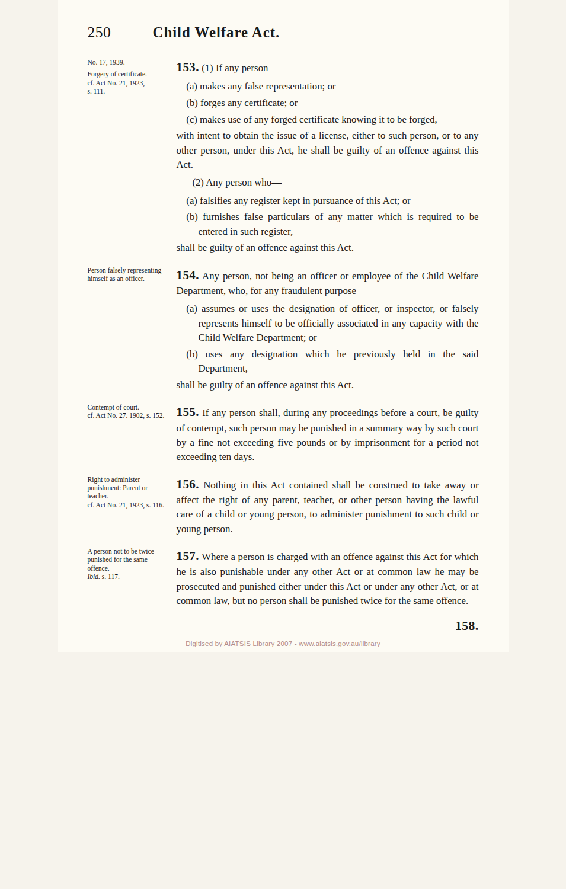250
Child Welfare Act.
No. 17, 1939. Forgery of certificate.
cf. Act No. 21, 1923,
s. 111.
153. (1) If any person—
(a) makes any false representation; or
(b) forges any certificate; or
(c) makes use of any forged certificate knowing it to be forged,
with intent to obtain the issue of a license, either to such person, or to any other person, under this Act, he shall be guilty of an offence against this Act.
(2) Any person who—
(a) falsifies any register kept in pursuance of this Act; or
(b) furnishes false particulars of any matter which is required to be entered in such register,
shall be guilty of an offence against this Act.
Person falsely representing himself as an officer.
154. Any person, not being an officer or employee of the Child Welfare Department, who, for any fraudulent purpose—
(a) assumes or uses the designation of officer, or inspector, or falsely represents himself to be officially associated in any capacity with the Child Welfare Department; or
(b) uses any designation which he previously held in the said Department,
shall be guilty of an offence against this Act.
Contempt of court.
cf. Act No. 27. 1902, s. 152.
155. If any person shall, during any proceedings before a court, be guilty of contempt, such person may be punished in a summary way by such court by a fine not exceeding five pounds or by imprisonment for a period not exceeding ten days.
Right to administer punishment: Parent or teacher.
cf. Act No. 21, 1923, s. 116.
156. Nothing in this Act contained shall be construed to take away or affect the right of any parent, teacher, or other person having the lawful care of a child or young person, to administer punishment to such child or young person.
A person not to be twice punished for the same offence.
Ibid. s. 117.
157. Where a person is charged with an offence against this Act for which he is also punishable under any other Act or at common law he may be prosecuted and punished either under this Act or under any other Act, or at common law, but no person shall be punished twice for the same offence.
158.
Digitised by AIATSIS Library 2007 - www.aiatsis.gov.au/library